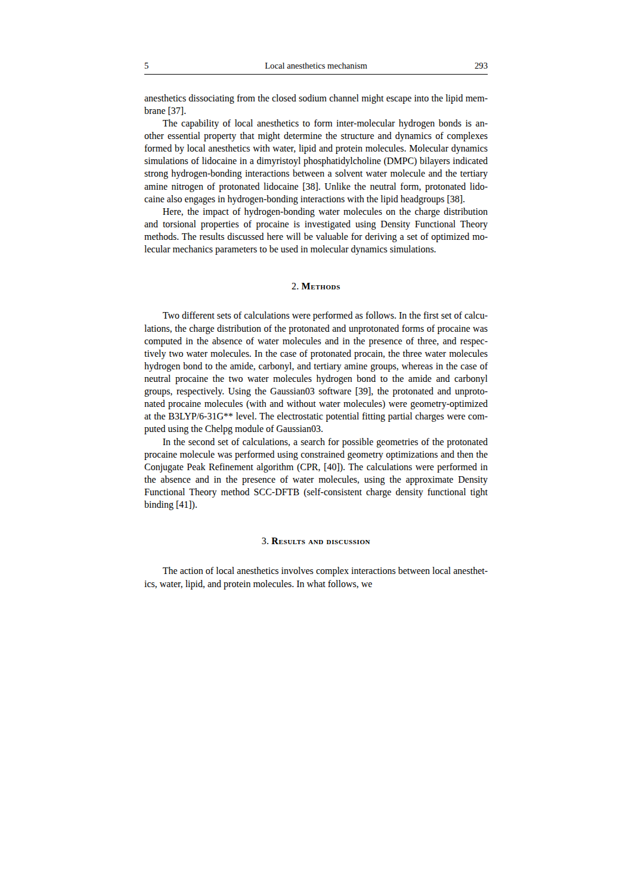5 Local anesthetics mechanism 293
anesthetics dissociating from the closed sodium channel might escape into the lipid membrane [37].
The capability of local anesthetics to form inter-molecular hydrogen bonds is another essential property that might determine the structure and dynamics of complexes formed by local anesthetics with water, lipid and protein molecules. Molecular dynamics simulations of lidocaine in a dimyristoyl phosphatidylcholine (DMPC) bilayers indicated strong hydrogen-bonding interactions between a solvent water molecule and the tertiary amine nitrogen of protonated lidocaine [38]. Unlike the neutral form, protonated lidocaine also engages in hydrogen-bonding interactions with the lipid headgroups [38].
Here, the impact of hydrogen-bonding water molecules on the charge distribution and torsional properties of procaine is investigated using Density Functional Theory methods. The results discussed here will be valuable for deriving a set of optimized molecular mechanics parameters to be used in molecular dynamics simulations.
2. Methods
Two different sets of calculations were performed as follows. In the first set of calculations, the charge distribution of the protonated and unprotonated forms of procaine was computed in the absence of water molecules and in the presence of three, and respectively two water molecules. In the case of protonated procain, the three water molecules hydrogen bond to the amide, carbonyl, and tertiary amine groups, whereas in the case of neutral procaine the two water molecules hydrogen bond to the amide and carbonyl groups, respectively. Using the Gaussian03 software [39], the protonated and unprotonated procaine molecules (with and without water molecules) were geometry-optimized at the B3LYP/6-31G** level. The electrostatic potential fitting partial charges were computed using the Chelpg module of Gaussian03.
In the second set of calculations, a search for possible geometries of the protonated procaine molecule was performed using constrained geometry optimizations and then the Conjugate Peak Refinement algorithm (CPR, [40]). The calculations were performed in the absence and in the presence of water molecules, using the approximate Density Functional Theory method SCC-DFTB (self-consistent charge density functional tight binding [41]).
3. Results and discussion
The action of local anesthetics involves complex interactions between local anesthetics, water, lipid, and protein molecules. In what follows, we